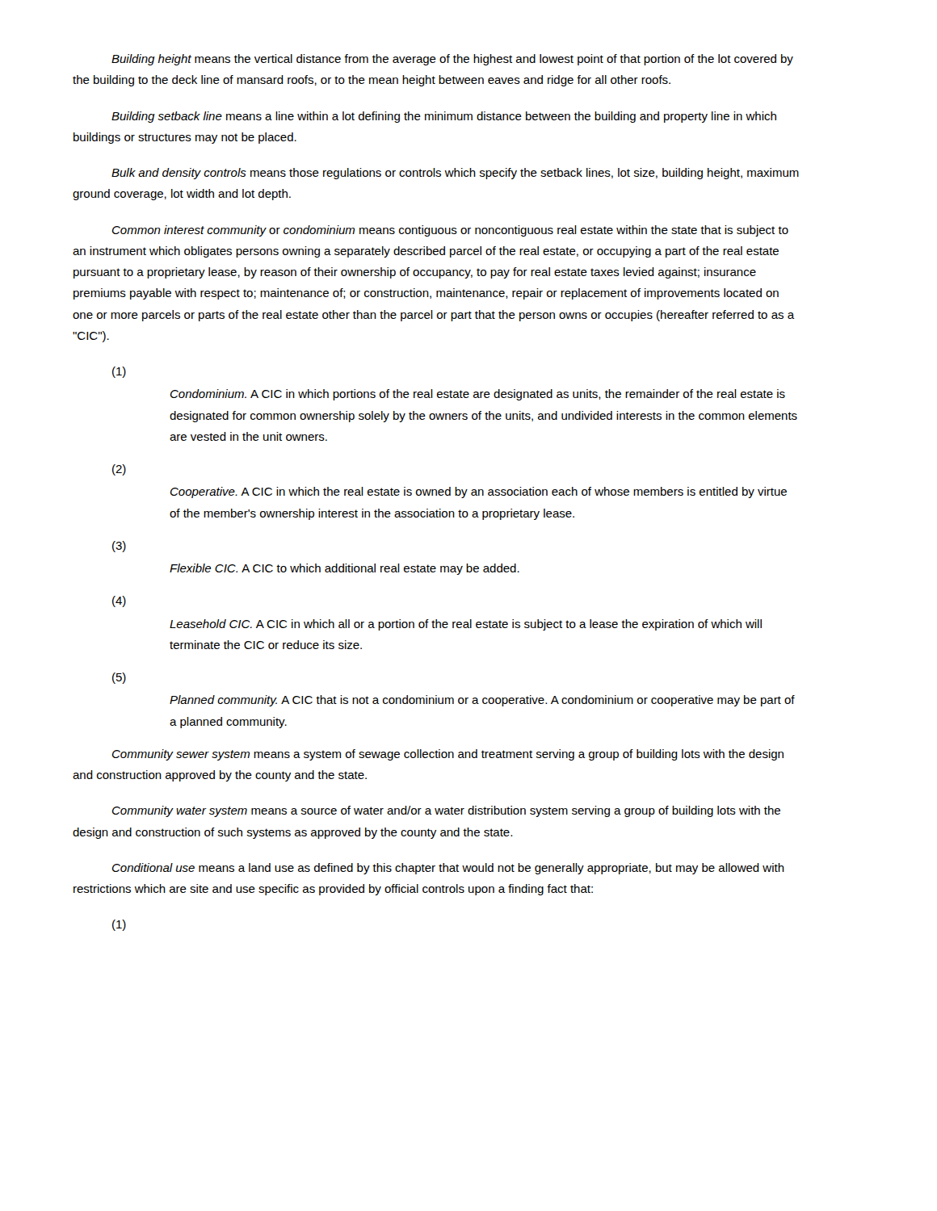Building height means the vertical distance from the average of the highest and lowest point of that portion of the lot covered by the building to the deck line of mansard roofs, or to the mean height between eaves and ridge for all other roofs.
Building setback line means a line within a lot defining the minimum distance between the building and property line in which buildings or structures may not be placed.
Bulk and density controls means those regulations or controls which specify the setback lines, lot size, building height, maximum ground coverage, lot width and lot depth.
Common interest community or condominium means contiguous or noncontiguous real estate within the state that is subject to an instrument which obligates persons owning a separately described parcel of the real estate, or occupying a part of the real estate pursuant to a proprietary lease, by reason of their ownership of occupancy, to pay for real estate taxes levied against; insurance premiums payable with respect to; maintenance of; or construction, maintenance, repair or replacement of improvements located on one or more parcels or parts of the real estate other than the parcel or part that the person owns or occupies (hereafter referred to as a "CIC").
(1) Condominium. A CIC in which portions of the real estate are designated as units, the remainder of the real estate is designated for common ownership solely by the owners of the units, and undivided interests in the common elements are vested in the unit owners.
(2) Cooperative. A CIC in which the real estate is owned by an association each of whose members is entitled by virtue of the member's ownership interest in the association to a proprietary lease.
(3) Flexible CIC. A CIC to which additional real estate may be added.
(4) Leasehold CIC. A CIC in which all or a portion of the real estate is subject to a lease the expiration of which will terminate the CIC or reduce its size.
(5) Planned community. A CIC that is not a condominium or a cooperative. A condominium or cooperative may be part of a planned community.
Community sewer system means a system of sewage collection and treatment serving a group of building lots with the design and construction approved by the county and the state.
Community water system means a source of water and/or a water distribution system serving a group of building lots with the design and construction of such systems as approved by the county and the state.
Conditional use means a land use as defined by this chapter that would not be generally appropriate, but may be allowed with restrictions which are site and use specific as provided by official controls upon a finding fact that:
(1)